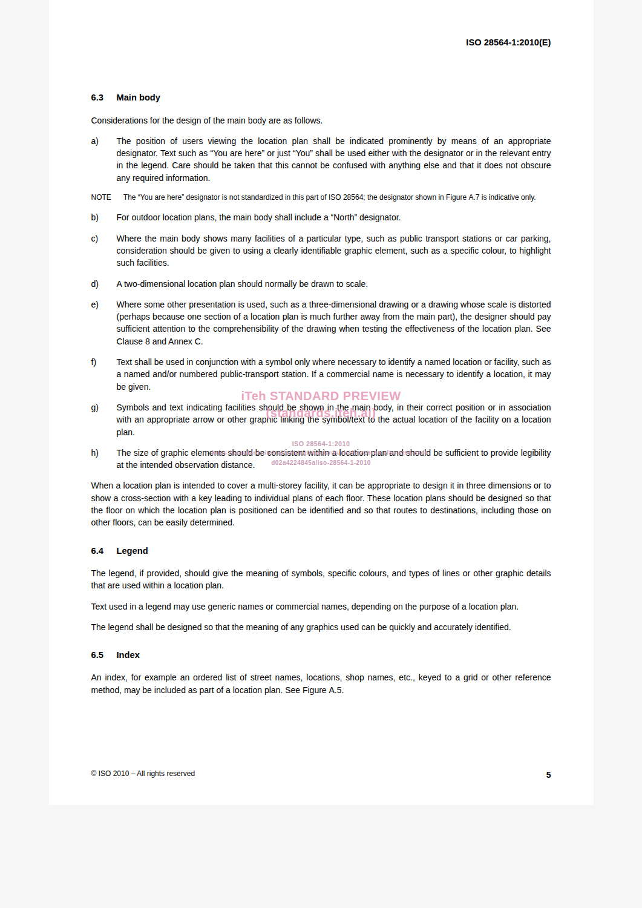ISO 28564-1:2010(E)
6.3 Main body
Considerations for the design of the main body are as follows.
a) The position of users viewing the location plan shall be indicated prominently by means of an appropriate designator. Text such as “You are here” or just “You” shall be used either with the designator or in the relevant entry in the legend. Care should be taken that this cannot be confused with anything else and that it does not obscure any required information.
NOTE The “You are here” designator is not standardized in this part of ISO 28564; the designator shown in Figure A.7 is indicative only.
b) For outdoor location plans, the main body shall include a “North” designator.
c) Where the main body shows many facilities of a particular type, such as public transport stations or car parking, consideration should be given to using a clearly identifiable graphic element, such as a specific colour, to highlight such facilities.
d) A two-dimensional location plan should normally be drawn to scale.
e) Where some other presentation is used, such as a three-dimensional drawing or a drawing whose scale is distorted (perhaps because one section of a location plan is much further away from the main part), the designer should pay sufficient attention to the comprehensibility of the drawing when testing the effectiveness of the location plan. See Clause 8 and Annex C.
f) Text shall be used in conjunction with a symbol only where necessary to identify a named location or facility, such as a named and/or numbered public-transport station. If a commercial name is necessary to identify a location, it may be given.
g) Symbols and text indicating facilities should be shown in the main body, in their correct position or in association with an appropriate arrow or other graphic linking the symbol/text to the actual location of the facility on a location plan.
h) The size of graphic elements should be consistent within a location plan and should be sufficient to provide legibility at the intended observation distance.
When a location plan is intended to cover a multi-storey facility, it can be appropriate to design it in three dimensions or to show a cross-section with a key leading to individual plans of each floor. These location plans should be designed so that the floor on which the location plan is positioned can be identified and so that routes to destinations, including those on other floors, can be easily determined.
6.4 Legend
The legend, if provided, should give the meaning of symbols, specific colours, and types of lines or other graphic details that are used within a location plan.
Text used in a legend may use generic names or commercial names, depending on the purpose of a location plan.
The legend shall be designed so that the meaning of any graphics used can be quickly and accurately identified.
6.5 Index
An index, for example an ordered list of street names, locations, shop names, etc., keyed to a grid or other reference method, may be included as part of a location plan. See Figure A.5.
iTeh STANDARD PREVIEW
(standards.iteh.ai)
ISO 28564-1:2010
https://standards.iteh.ai/catalog/standards/sist/ba726c66-ef8e-4096-83d9-
d02a4224845a/iso-28564-1-2010
© ISO 2010 – All rights reserved 5